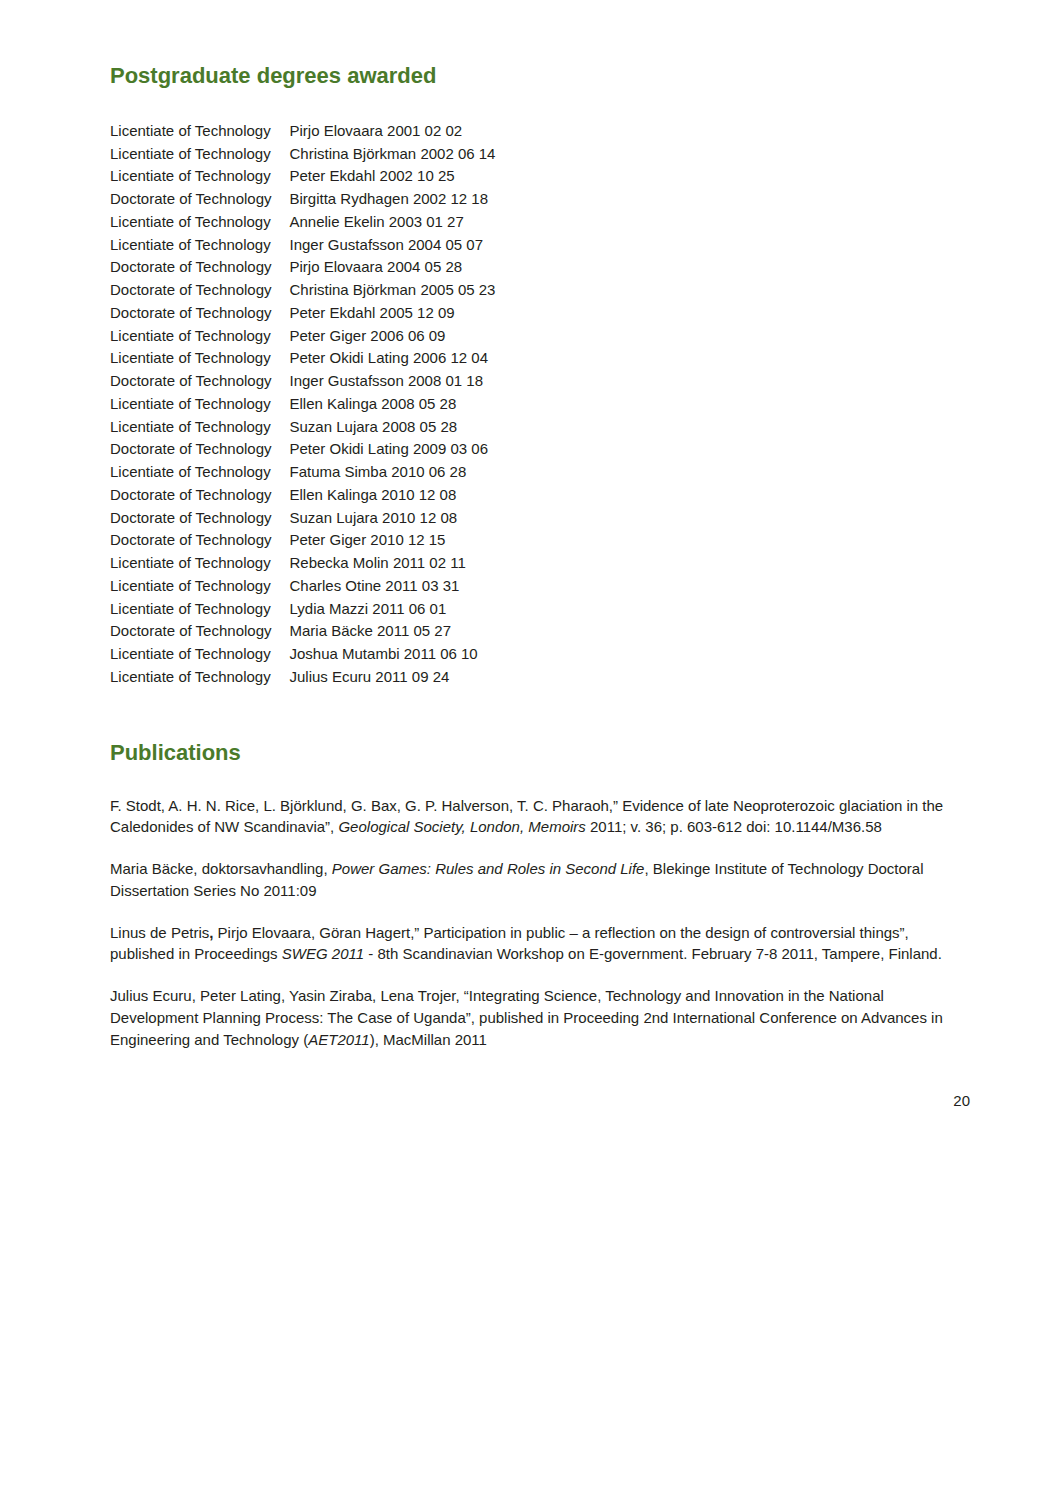Postgraduate degrees awarded
| Licentiate of Technology | Pirjo Elovaara 2001 02 02 |
| Licentiate of Technology | Christina Björkman 2002 06 14 |
| Licentiate of Technology | Peter Ekdahl 2002 10 25 |
| Doctorate of Technology | Birgitta Rydhagen 2002 12 18 |
| Licentiate of Technology | Annelie Ekelin 2003 01 27 |
| Licentiate of Technology | Inger Gustafsson 2004 05 07 |
| Doctorate of Technology | Pirjo Elovaara 2004 05 28 |
| Doctorate of Technology | Christina Björkman 2005 05 23 |
| Doctorate of Technology | Peter Ekdahl 2005 12 09 |
| Licentiate of Technology | Peter Giger 2006 06 09 |
| Licentiate of Technology | Peter Okidi Lating 2006 12 04 |
| Doctorate of Technology | Inger Gustafsson 2008 01 18 |
| Licentiate of Technology | Ellen Kalinga 2008 05 28 |
| Licentiate of Technology | Suzan Lujara 2008 05 28 |
| Doctorate of Technology | Peter Okidi Lating 2009 03 06 |
| Licentiate of Technology | Fatuma Simba 2010 06 28 |
| Doctorate of Technology | Ellen Kalinga 2010 12 08 |
| Doctorate of Technology | Suzan Lujara 2010 12 08 |
| Doctorate of Technology | Peter Giger 2010 12 15 |
| Licentiate of Technology | Rebecka Molin 2011 02 11 |
| Licentiate of Technology | Charles Otine 2011 03 31 |
| Licentiate of Technology | Lydia Mazzi 2011 06 01 |
| Doctorate of Technology | Maria Bäcke 2011 05 27 |
| Licentiate of Technology | Joshua Mutambi 2011 06 10 |
| Licentiate of Technology | Julius Ecuru 2011 09 24 |
Publications
F. Stodt, A. H. N. Rice, L. Björklund, G. Bax, G. P. Halverson, T. C. Pharaoh,” Evidence of late Neoproterozoic glaciation in the Caledonides of NW Scandinavia”, Geological Society, London, Memoirs 2011; v. 36; p. 603-612 doi: 10.1144/M36.58
Maria Bäcke, doktorsavhandling, Power Games: Rules and Roles in Second Life, Blekinge Institute of Technology Doctoral Dissertation Series No 2011:09
Linus de Petris, Pirjo Elovaara, Göran Hagert,” Participation in public – a reflection on the design of controversial things”, published in Proceedings SWEG 2011 - 8th Scandinavian Workshop on E-government. February 7-8 2011, Tampere, Finland.
Julius Ecuru, Peter Lating, Yasin Ziraba, Lena Trojer, “Integrating Science, Technology and Innovation in the National Development Planning Process: The Case of Uganda”, published in Proceeding 2nd International Conference on Advances in Engineering and Technology (AET2011), MacMillan 2011
20